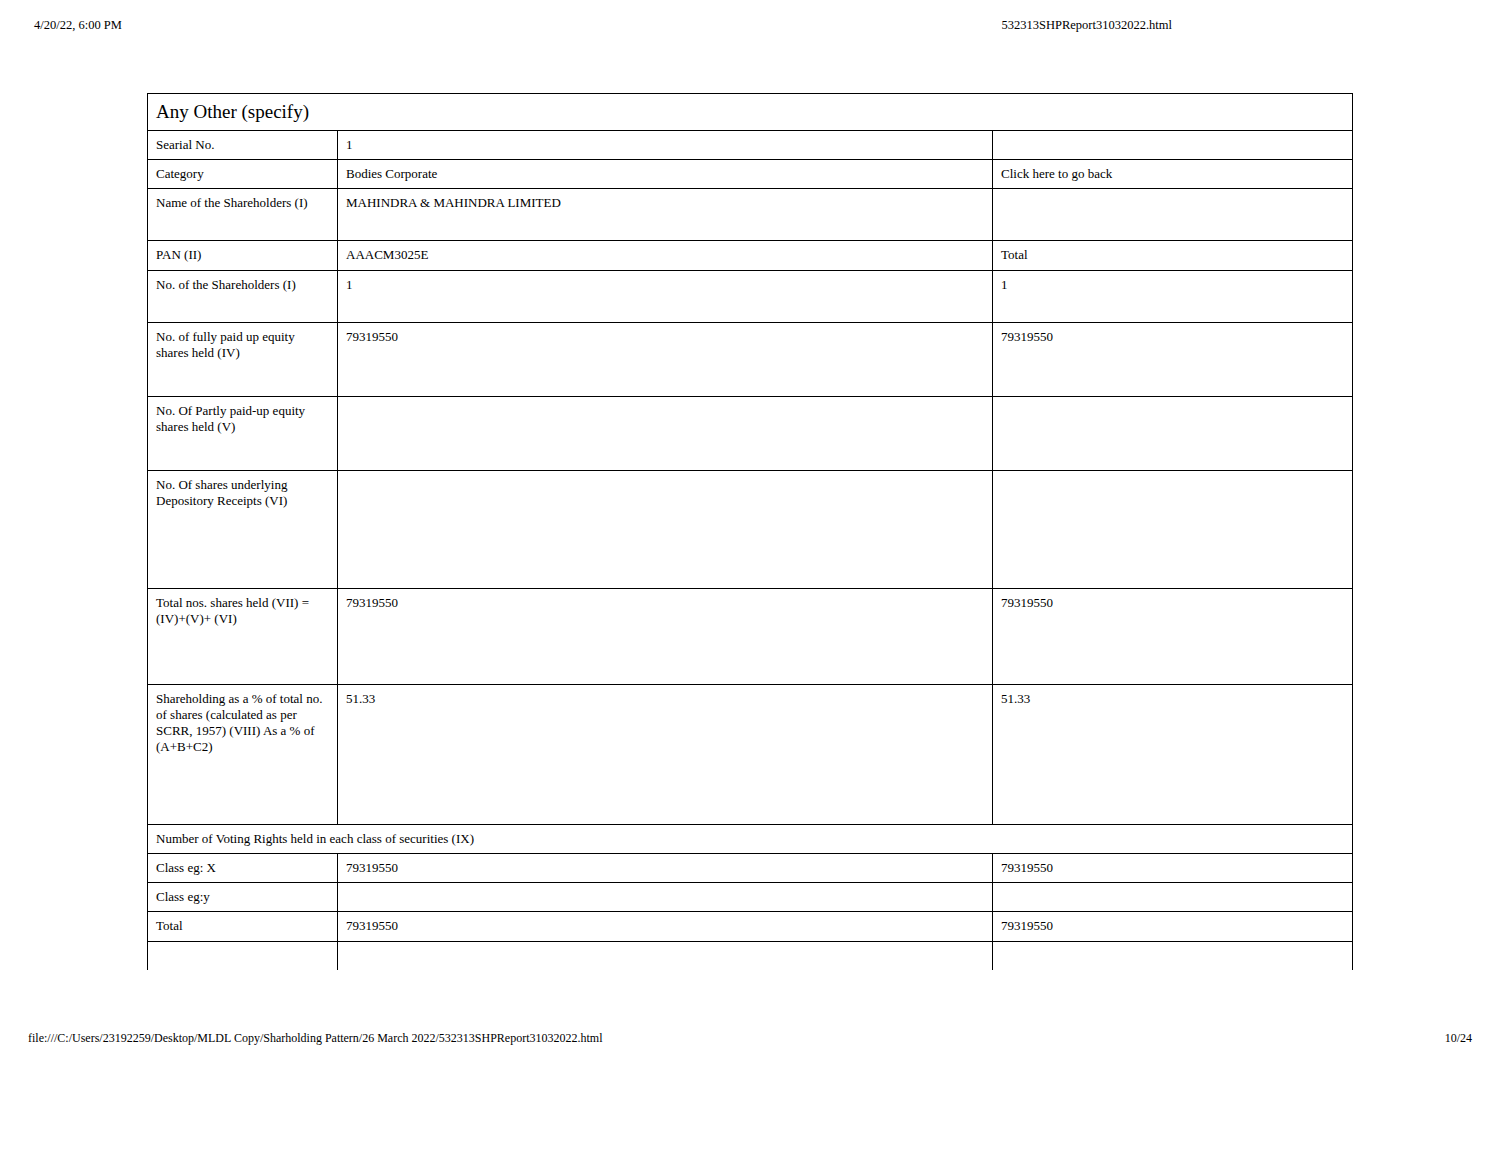4/20/22, 6:00 PM
532313SHPReport31032022.html
| Any Other (specify) |
| Searial No. | 1 | |
| Category | Bodies Corporate | Click here to go back |
| Name of the Shareholders (I) | MAHINDRA & MAHINDRA LIMITED | |
| PAN (II) | AAACM3025E | Total |
| No. of the Shareholders (I) | 1 | 1 |
| No. of fully paid up equity shares held (IV) | 79319550 | 79319550 |
| No. Of Partly paid-up equity shares held (V) | | |
| No. Of shares underlying Depository Receipts (VI) | | |
| Total nos. shares held (VII) = (IV)+(V)+ (VI) | 79319550 | 79319550 |
| Shareholding as a % of total no. of shares (calculated as per SCRR, 1957) (VIII) As a % of (A+B+C2) | 51.33 | 51.33 |
| Number of Voting Rights held in each class of securities (IX) |
| Class eg: X | 79319550 | 79319550 |
| Class eg:y | | |
| Total | 79319550 | 79319550 |
file:///C:/Users/23192259/Desktop/MLDL Copy/Sharholding Pattern/26 March 2022/532313SHPReport31032022.html
10/24